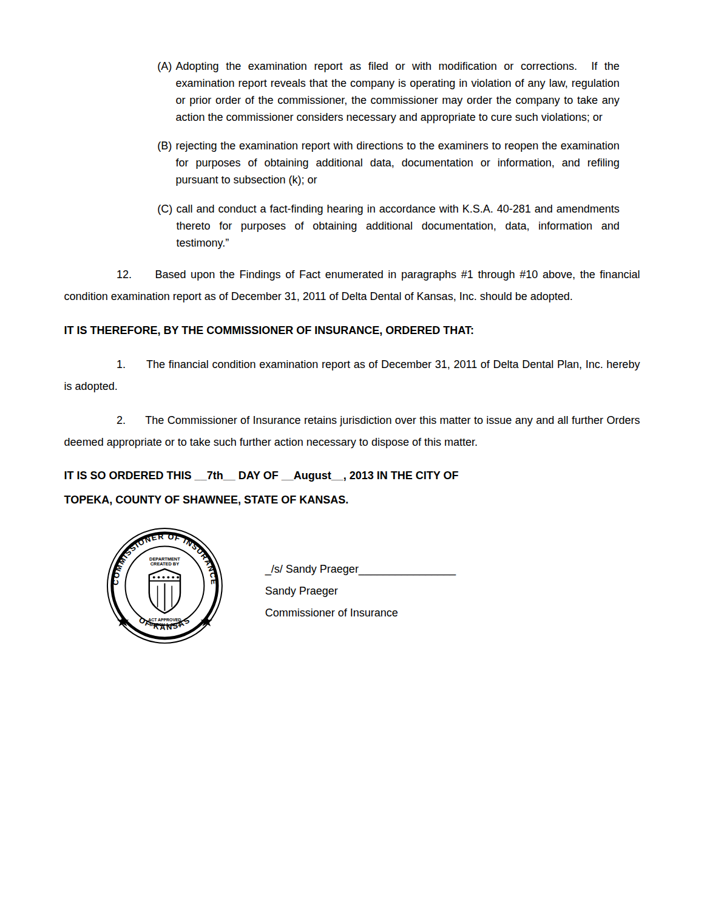(A) Adopting the examination report as filed or with modification or corrections. If the examination report reveals that the company is operating in violation of any law, regulation or prior order of the commissioner, the commissioner may order the company to take any action the commissioner considers necessary and appropriate to cure such violations; or
(B) rejecting the examination report with directions to the examiners to reopen the examination for purposes of obtaining additional data, documentation or information, and refiling pursuant to subsection (k); or
(C) call and conduct a fact-finding hearing in accordance with K.S.A. 40-281 and amendments thereto for purposes of obtaining additional documentation, data, information and testimony.”
12. Based upon the Findings of Fact enumerated in paragraphs #1 through #10 above, the financial condition examination report as of December 31, 2011 of Delta Dental of Kansas, Inc. should be adopted.
IT IS THEREFORE, BY THE COMMISSIONER OF INSURANCE, ORDERED THAT:
1. The financial condition examination report as of December 31, 2011 of Delta Dental Plan, Inc. hereby is adopted.
2. The Commissioner of Insurance retains jurisdiction over this matter to issue any and all further Orders deemed appropriate or to take such further action necessary to dispose of this matter.
IT IS SO ORDERED THIS __7th__ DAY OF __August__, 2013 IN THE CITY OF
TOPEKA, COUNTY OF SHAWNEE, STATE OF KANSAS.
COMMISSIONER OF INSURANCE OF KANSAS DEPARTMENT CREATED BY ACT APPROVED MARCH 1, 1871
_/s/ Sandy Praeger________________
Sandy Praeger
Commissioner of Insurance